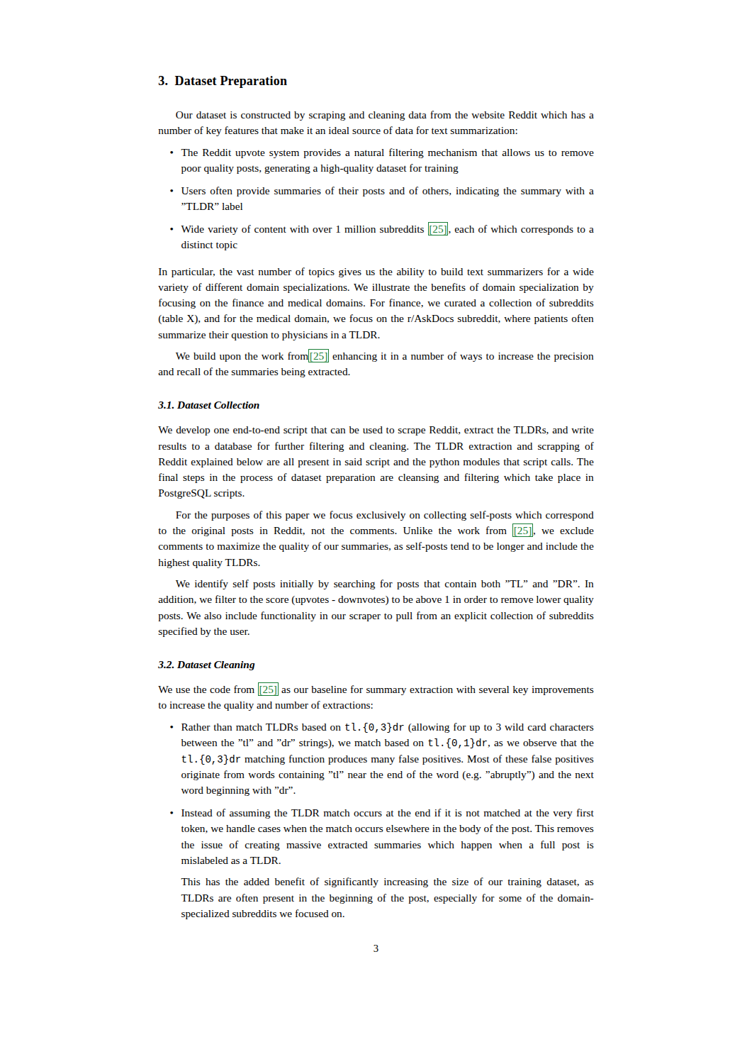3. Dataset Preparation
Our dataset is constructed by scraping and cleaning data from the website Reddit which has a number of key features that make it an ideal source of data for text summarization:
The Reddit upvote system provides a natural filtering mechanism that allows us to remove poor quality posts, generating a high-quality dataset for training
Users often provide summaries of their posts and of others, indicating the summary with a ”TLDR” label
Wide variety of content with over 1 million subreddits [25], each of which corresponds to a distinct topic
In particular, the vast number of topics gives us the ability to build text summarizers for a wide variety of different domain specializations. We illustrate the benefits of domain specialization by focusing on the finance and medical domains. For finance, we curated a collection of subreddits (table X), and for the medical domain, we focus on the r/AskDocs subreddit, where patients often summarize their question to physicians in a TLDR.
We build upon the work from[25] enhancing it in a number of ways to increase the precision and recall of the summaries being extracted.
3.1. Dataset Collection
We develop one end-to-end script that can be used to scrape Reddit, extract the TLDRs, and write results to a database for further filtering and cleaning. The TLDR extraction and scrapping of Reddit explained below are all present in said script and the python modules that script calls. The final steps in the process of dataset preparation are cleansing and filtering which take place in PostgreSQL scripts.
For the purposes of this paper we focus exclusively on collecting self-posts which correspond to the original posts in Reddit, not the comments. Unlike the work from [25], we exclude comments to maximize the quality of our summaries, as self-posts tend to be longer and include the highest quality TLDRs.
We identify self posts initially by searching for posts that contain both ”TL” and ”DR”. In addition, we filter to the score (upvotes - downvotes) to be above 1 in order to remove lower quality posts. We also include functionality in our scraper to pull from an explicit collection of subreddits specified by the user.
3.2. Dataset Cleaning
We use the code from [25] as our baseline for summary extraction with several key improvements to increase the quality and number of extractions:
Rather than match TLDRs based on tl.{0,3}dr (allowing for up to 3 wild card characters between the ”tl” and ”dr” strings), we match based on tl.{0,1}dr, as we observe that the tl.{0,3}dr matching function produces many false positives. Most of these false positives originate from words containing ”tl” near the end of the word (e.g. ”abruptly”) and the next word beginning with ”dr”.
Instead of assuming the TLDR match occurs at the end if it is not matched at the very first token, we handle cases when the match occurs elsewhere in the body of the post. This removes the issue of creating massive extracted summaries which happen when a full post is mislabeled as a TLDR.
This has the added benefit of significantly increasing the size of our training dataset, as TLDRs are often present in the beginning of the post, especially for some of the domain-specialized subreddits we focused on.
3